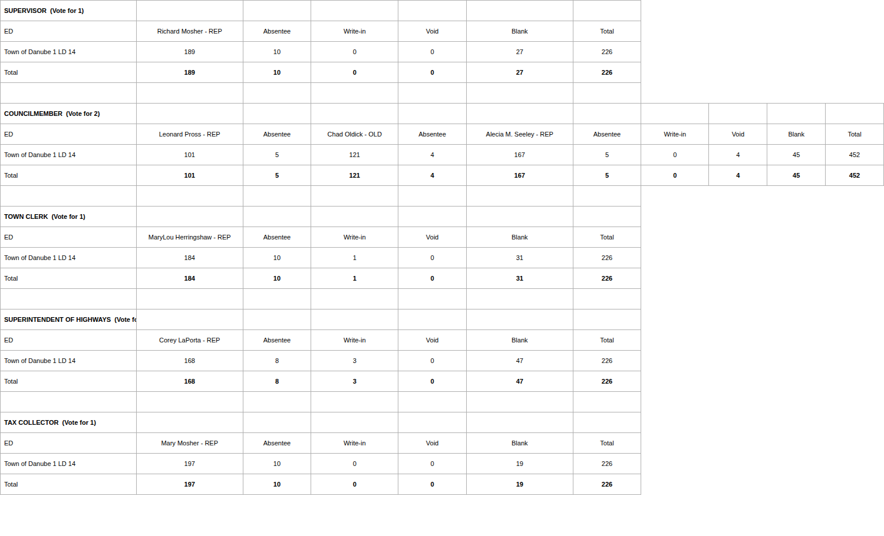| SUPERVISOR (Vote for 1) | | | | | | | | | | |
| ED | Richard Mosher - REP | Absentee | Write-in | Void | Blank | Total | | | | |
| Town of Danube 1 LD 14 | 189 | 10 | 0 | 0 | 27 | 226 | | | | |
| Total | 189 | 10 | 0 | 0 | 27 | 226 | | | | |
| COUNCILMEMBER (Vote for 2) | | | | | | | | | | |
| ED | Leonard Pross - REP | Absentee | Chad Oldick - OLD | Absentee | Alecia M. Seeley - REP | Absentee | Write-in | Void | Blank | Total |
| Town of Danube 1 LD 14 | 101 | 5 | 121 | 4 | 167 | 5 | 0 | 4 | 45 | 452 |
| Total | 101 | 5 | 121 | 4 | 167 | 5 | 0 | 4 | 45 | 452 |
| TOWN CLERK (Vote for 1) | | | | | | | | | | |
| ED | MaryLou Herringshaw - REP | Absentee | Write-in | Void | Blank | Total | | | | |
| Town of Danube 1 LD 14 | 184 | 10 | 1 | 0 | 31 | 226 | | | | |
| Total | 184 | 10 | 1 | 0 | 31 | 226 | | | | |
| SUPERINTENDENT OF HIGHWAYS (Vote for 1) | | | | | | | | | | |
| ED | Corey LaPorta - REP | Absentee | Write-in | Void | Blank | Total | | | | |
| Town of Danube 1 LD 14 | 168 | 8 | 3 | 0 | 47 | 226 | | | | |
| Total | 168 | 8 | 3 | 0 | 47 | 226 | | | | |
| TAX COLLECTOR (Vote for 1) | | | | | | | | | | |
| ED | Mary Mosher - REP | Absentee | Write-in | Void | Blank | Total | | | | |
| Town of Danube 1 LD 14 | 197 | 10 | 0 | 0 | 19 | 226 | | | | |
| Total | 197 | 10 | 0 | 0 | 19 | 226 | | | | |